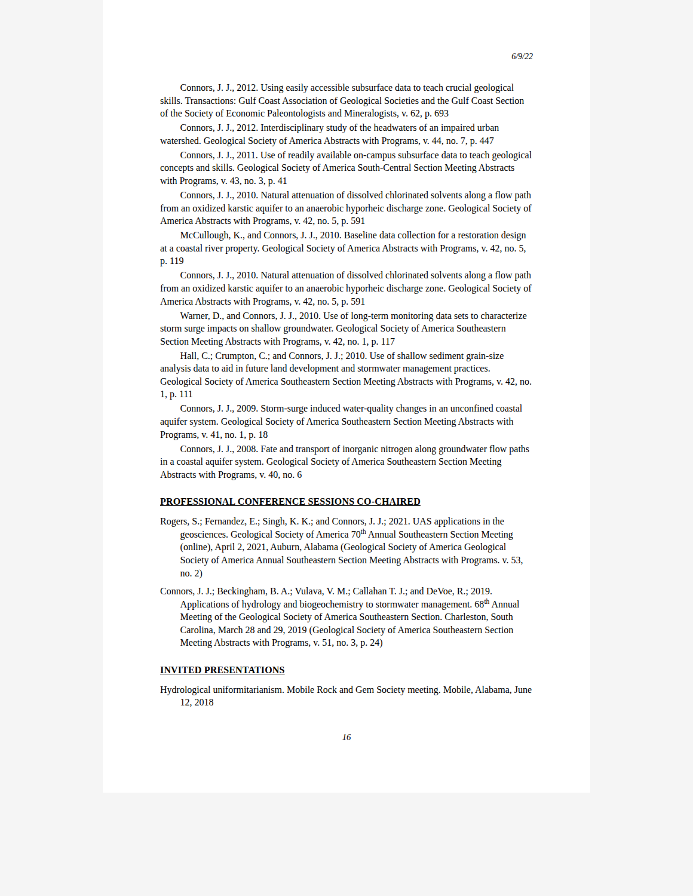6/9/22
Connors, J. J., 2012. Using easily accessible subsurface data to teach crucial geological skills. Transactions: Gulf Coast Association of Geological Societies and the Gulf Coast Section of the Society of Economic Paleontologists and Mineralogists, v. 62, p. 693
Connors, J. J., 2012. Interdisciplinary study of the headwaters of an impaired urban watershed. Geological Society of America Abstracts with Programs, v. 44, no. 7, p. 447
Connors, J. J., 2011. Use of readily available on-campus subsurface data to teach geological concepts and skills. Geological Society of America South-Central Section Meeting Abstracts with Programs, v. 43, no. 3, p. 41
Connors, J. J., 2010. Natural attenuation of dissolved chlorinated solvents along a flow path from an oxidized karstic aquifer to an anaerobic hyporheic discharge zone. Geological Society of America Abstracts with Programs, v. 42, no. 5, p. 591
McCullough, K., and Connors, J. J., 2010. Baseline data collection for a restoration design at a coastal river property. Geological Society of America Abstracts with Programs, v. 42, no. 5, p. 119
Connors, J. J., 2010. Natural attenuation of dissolved chlorinated solvents along a flow path from an oxidized karstic aquifer to an anaerobic hyporheic discharge zone. Geological Society of America Abstracts with Programs, v. 42, no. 5, p. 591
Warner, D., and Connors, J. J., 2010. Use of long-term monitoring data sets to characterize storm surge impacts on shallow groundwater. Geological Society of America Southeastern Section Meeting Abstracts with Programs, v. 42, no. 1, p. 117
Hall, C.; Crumpton, C.; and Connors, J. J.; 2010. Use of shallow sediment grain-size analysis data to aid in future land development and stormwater management practices. Geological Society of America Southeastern Section Meeting Abstracts with Programs, v. 42, no. 1, p. 111
Connors, J. J., 2009. Storm-surge induced water-quality changes in an unconfined coastal aquifer system. Geological Society of America Southeastern Section Meeting Abstracts with Programs, v. 41, no. 1, p. 18
Connors, J. J., 2008. Fate and transport of inorganic nitrogen along groundwater flow paths in a coastal aquifer system. Geological Society of America Southeastern Section Meeting Abstracts with Programs, v. 40, no. 6
PROFESSIONAL CONFERENCE SESSIONS CO-CHAIRED
Rogers, S.; Fernandez, E.; Singh, K. K.; and Connors, J. J.; 2021. UAS applications in the geosciences. Geological Society of America 70th Annual Southeastern Section Meeting (online), April 2, 2021, Auburn, Alabama (Geological Society of America Geological Society of America Annual Southeastern Section Meeting Abstracts with Programs. v. 53, no. 2)
Connors, J. J.; Beckingham, B. A.; Vulava, V. M.; Callahan T. J.; and DeVoe, R.; 2019. Applications of hydrology and biogeochemistry to stormwater management. 68th Annual Meeting of the Geological Society of America Southeastern Section. Charleston, South Carolina, March 28 and 29, 2019 (Geological Society of America Southeastern Section Meeting Abstracts with Programs, v. 51, no. 3, p. 24)
INVITED PRESENTATIONS
Hydrological uniformitarianism. Mobile Rock and Gem Society meeting. Mobile, Alabama, June 12, 2018
16